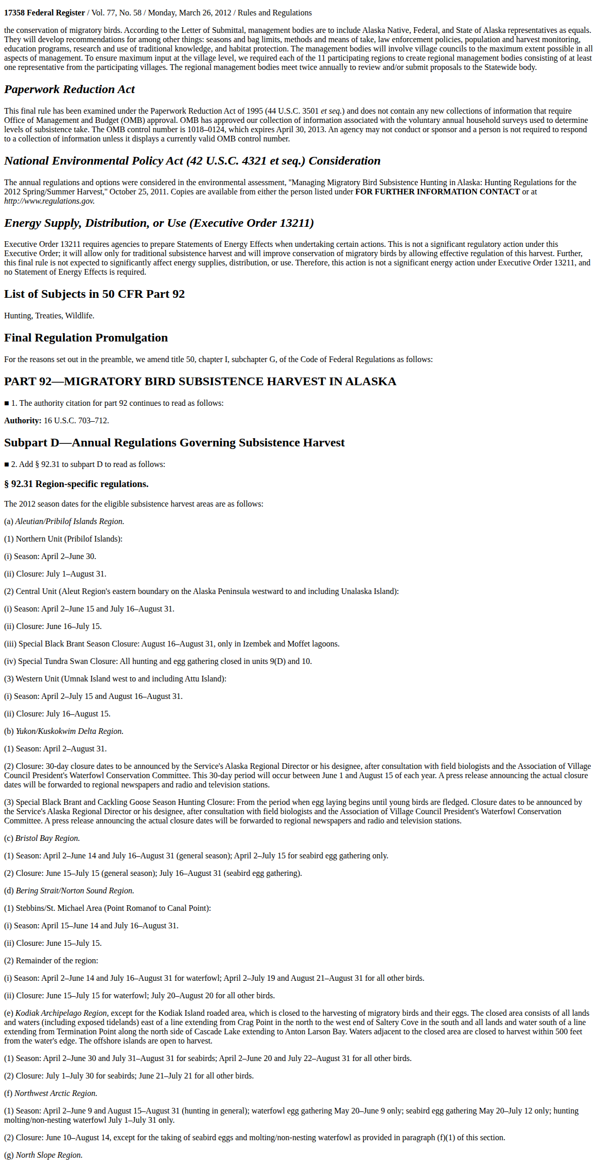17358 Federal Register / Vol. 77, No. 58 / Monday, March 26, 2012 / Rules and Regulations
the conservation of migratory birds. According to the Letter of Submittal, management bodies are to include Alaska Native, Federal, and State of Alaska representatives as equals. They will develop recommendations for among other things: seasons and bag limits, methods and means of take, law enforcement policies, population and harvest monitoring, education programs, research and use of traditional knowledge, and habitat protection. The management bodies will involve village councils to the maximum extent possible in all aspects of management. To ensure maximum input at the village level, we required each of the 11 participating regions to create regional management bodies consisting of at least one representative from the participating villages. The regional management bodies meet twice annually to review and/or submit proposals to the Statewide body.
Paperwork Reduction Act
This final rule has been examined under the Paperwork Reduction Act of 1995 (44 U.S.C. 3501 et seq.) and does not contain any new collections of information that require Office of Management and Budget (OMB) approval. OMB has approved our collection of information associated with the voluntary annual household surveys used to determine levels of subsistence take. The OMB control number is 1018–0124, which expires April 30, 2013. An agency may not conduct or sponsor and a person is not required to respond to a collection of information unless it displays a currently valid OMB control number.
National Environmental Policy Act (42 U.S.C. 4321 et seq.) Consideration
The annual regulations and options were considered in the environmental assessment, ''Managing Migratory Bird Subsistence Hunting in Alaska: Hunting Regulations for the 2012 Spring/Summer Harvest,'' October 25, 2011. Copies are available from either the person listed under FOR FURTHER INFORMATION CONTACT or at http://www.regulations.gov.
Energy Supply, Distribution, or Use (Executive Order 13211)
Executive Order 13211 requires agencies to prepare Statements of Energy Effects when undertaking certain actions. This is not a significant regulatory action under this Executive Order; it will allow only for traditional subsistence harvest and will improve conservation of migratory birds by allowing effective regulation of this harvest. Further, this final rule is not expected to significantly affect energy supplies, distribution, or use. Therefore, this action is not a significant energy action under Executive Order 13211, and no Statement of Energy Effects is required.
List of Subjects in 50 CFR Part 92
Hunting, Treaties, Wildlife.
Final Regulation Promulgation
For the reasons set out in the preamble, we amend title 50, chapter I, subchapter G, of the Code of Federal Regulations as follows:
PART 92—MIGRATORY BIRD SUBSISTENCE HARVEST IN ALASKA
■ 1. The authority citation for part 92 continues to read as follows:
Authority: 16 U.S.C. 703–712.
Subpart D—Annual Regulations Governing Subsistence Harvest
■ 2. Add § 92.31 to subpart D to read as follows:
§ 92.31 Region-specific regulations.
The 2012 season dates for the eligible subsistence harvest areas are as follows:
(a) Aleutian/Pribilof Islands Region.
(1) Northern Unit (Pribilof Islands):
(i) Season: April 2–June 30.
(ii) Closure: July 1–August 31.
(2) Central Unit (Aleut Region's eastern boundary on the Alaska Peninsula westward to and including Unalaska Island):
(i) Season: April 2–June 15 and July 16–August 31.
(ii) Closure: June 16–July 15.
(iii) Special Black Brant Season Closure: August 16–August 31, only in Izembek and Moffet lagoons.
(iv) Special Tundra Swan Closure: All hunting and egg gathering closed in units 9(D) and 10.
(3) Western Unit (Umnak Island west to and including Attu Island):
(i) Season: April 2–July 15 and August 16–August 31.
(ii) Closure: July 16–August 15.
(b) Yukon/Kuskokwim Delta Region.
(1) Season: April 2–August 31.
(2) Closure: 30-day closure dates to be announced by the Service's Alaska Regional Director or his designee, after consultation with field biologists and the Association of Village Council President's Waterfowl Conservation Committee. This 30-day period will occur between June 1 and August 15 of each year. A press release announcing the actual closure dates will be forwarded to regional newspapers and radio and television stations.
(3) Special Black Brant and Cackling Goose Season Hunting Closure: From the period when egg laying begins until young birds are fledged. Closure dates to be announced by the Service's Alaska Regional Director or his designee, after consultation with field biologists and the Association of Village Council President's Waterfowl Conservation Committee. A press release announcing the actual closure dates will be forwarded to regional newspapers and radio and television stations.
(c) Bristol Bay Region.
(1) Season: April 2–June 14 and July 16–August 31 (general season); April 2–July 15 for seabird egg gathering only.
(2) Closure: June 15–July 15 (general season); July 16–August 31 (seabird egg gathering).
(d) Bering Strait/Norton Sound Region.
(1) Stebbins/St. Michael Area (Point Romanof to Canal Point):
(i) Season: April 15–June 14 and July 16–August 31.
(ii) Closure: June 15–July 15.
(2) Remainder of the region:
(i) Season: April 2–June 14 and July 16–August 31 for waterfowl; April 2–July 19 and August 21–August 31 for all other birds.
(ii) Closure: June 15–July 15 for waterfowl; July 20–August 20 for all other birds.
(e) Kodiak Archipelago Region, except for the Kodiak Island roaded area, which is closed to the harvesting of migratory birds and their eggs. The closed area consists of all lands and waters (including exposed tidelands) east of a line extending from Crag Point in the north to the west end of Saltery Cove in the south and all lands and water south of a line extending from Termination Point along the north side of Cascade Lake extending to Anton Larson Bay. Waters adjacent to the closed area are closed to harvest within 500 feet from the water's edge. The offshore islands are open to harvest.
(1) Season: April 2–June 30 and July 31–August 31 for seabirds; April 2–June 20 and July 22–August 31 for all other birds.
(2) Closure: July 1–July 30 for seabirds; June 21–July 21 for all other birds.
(f) Northwest Arctic Region.
(1) Season: April 2–June 9 and August 15–August 31 (hunting in general); waterfowl egg gathering May 20–June 9 only; seabird egg gathering May 20–July 12 only; hunting molting/non-nesting waterfowl July 1–July 31 only.
(2) Closure: June 10–August 14, except for the taking of seabird eggs and molting/non-nesting waterfowl as provided in paragraph (f)(1) of this section.
(g) North Slope Region.